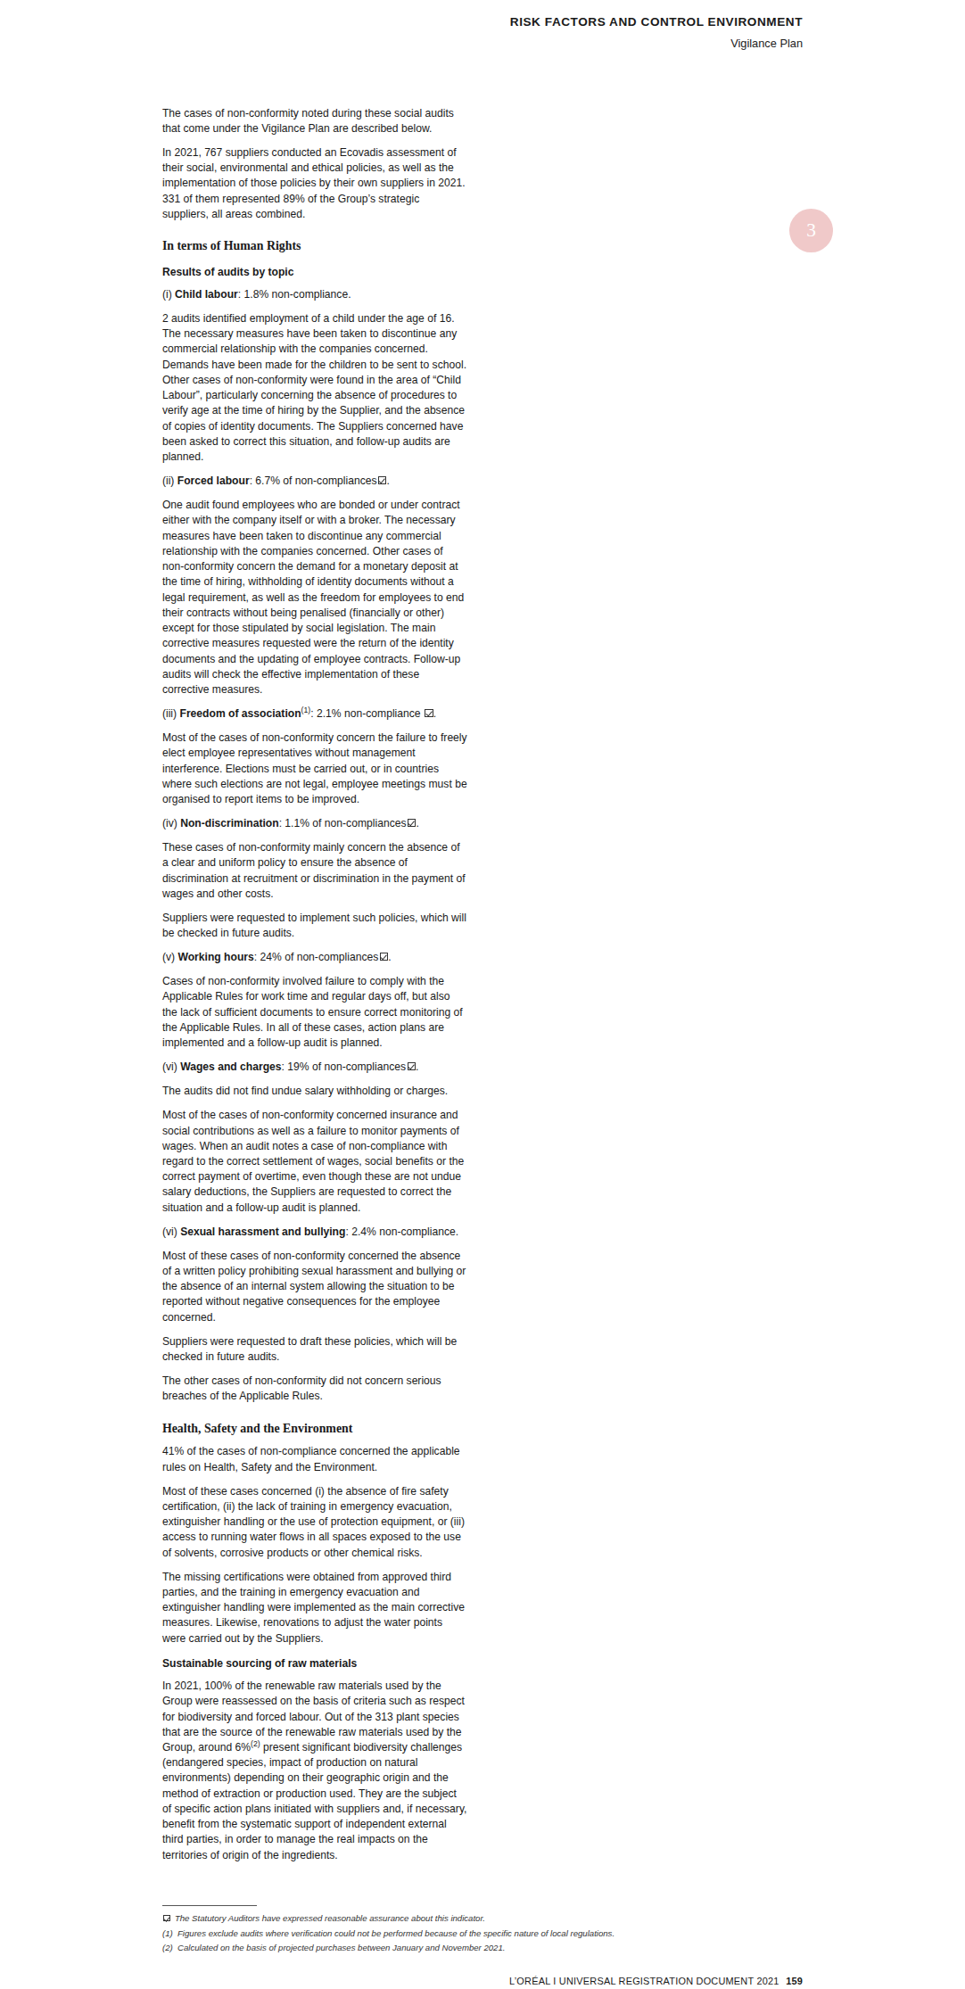Risk factors and control environment
Vigilance Plan
3
The cases of non-conformity noted during these social audits that come under the Vigilance Plan are described below.
In 2021, 767 suppliers conducted an Ecovadis assessment of their social, environmental and ethical policies, as well as the implementation of those policies by their own suppliers in 2021. 331 of them represented 89% of the Group’s strategic suppliers, all areas combined.
In terms of Human Rights
Results of audits by topic
(i) Child labour: 1.8% non-compliance.
2 audits identified employment of a child under the age of 16. The necessary measures have been taken to discontinue any commercial relationship with the companies concerned. Demands have been made for the children to be sent to school. Other cases of non-conformity were found in the area of “Child Labour”, particularly concerning the absence of procedures to verify age at the time of hiring by the Supplier, and the absence of copies of identity documents. The Suppliers concerned have been asked to correct this situation, and follow-up audits are planned.
(ii) Forced labour: 6.7% of non-compliances .
One audit found employees who are bonded or under contract either with the company itself or with a broker. The necessary measures have been taken to discontinue any commercial relationship with the companies concerned. Other cases of non-conformity concern the demand for a monetary deposit at the time of hiring, withholding of identity documents without a legal requirement, as well as the freedom for employees to end their contracts without being penalised (financially or other) except for those stipulated by social legislation. The main corrective measures requested were the return of the identity documents and the updating of employee contracts. Follow-up audits will check the effective implementation of these corrective measures.
(iii) Freedom of association(1): 2.1% non-compliance .
Most of the cases of non-conformity concern the failure to freely elect employee representatives without management interference. Elections must be carried out, or in countries where such elections are not legal, employee meetings must be organised to report items to be improved.
(iv) Non-discrimination: 1.1% of non-compliances .
These cases of non-conformity mainly concern the absence of a clear and uniform policy to ensure the absence of discrimination at recruitment or discrimination in the payment of wages and other costs.
Suppliers were requested to implement such policies, which will be checked in future audits.
(v) Working hours: 24% of non-compliances .
Cases of non-conformity involved failure to comply with the Applicable Rules for work time and regular days off, but also the lack of sufficient documents to ensure correct monitoring of the Applicable Rules. In all of these cases, action plans are implemented and a follow-up audit is planned.
(vi) Wages and charges: 19% of non-compliances .
The audits did not find undue salary withholding or charges.
Most of the cases of non-conformity concerned insurance and social contributions as well as a failure to monitor payments of wages. When an audit notes a case of non-compliance with regard to the correct settlement of wages, social benefits or the correct payment of overtime, even though these are not undue salary deductions, the Suppliers are requested to correct the situation and a follow-up audit is planned.
(vi) Sexual harassment and bullying: 2.4% non-compliance.
Most of these cases of non-conformity concerned the absence of a written policy prohibiting sexual harassment and bullying or the absence of an internal system allowing the situation to be reported without negative consequences for the employee concerned.
Suppliers were requested to draft these policies, which will be checked in future audits.
The other cases of non-conformity did not concern serious breaches of the Applicable Rules.
Health, Safety and the Environment
41% of the cases of non-compliance concerned the applicable rules on Health, Safety and the Environment.
Most of these cases concerned (i) the absence of fire safety certification, (ii) the lack of training in emergency evacuation, extinguisher handling or the use of protection equipment, or (iii) access to running water flows in all spaces exposed to the use of solvents, corrosive products or other chemical risks.
The missing certifications were obtained from approved third parties, and the training in emergency evacuation and extinguisher handling were implemented as the main corrective measures. Likewise, renovations to adjust the water points were carried out by the Suppliers.
Sustainable sourcing of raw materials
In 2021, 100% of the renewable raw materials used by the Group were reassessed on the basis of criteria such as respect for biodiversity and forced labour. Out of the 313 plant species that are the source of the renewable raw materials used by the Group, around 6%(2) present significant biodiversity challenges (endangered species, impact of production on natural environments) depending on their geographic origin and the method of extraction or production used. They are the subject of specific action plans initiated with suppliers and, if necessary, benefit from the systematic support of independent external third parties, in order to manage the real impacts on the territories of origin of the ingredients.
The Statutory Auditors have expressed reasonable assurance about this indicator.
(1) Figures exclude audits where verification could not be performed because of the specific nature of local regulations.
(2) Calculated on the basis of projected purchases between January and November 2021.
L’ORÉAL I UNIVERSAL REGISTRATION DOCUMENT 2021159